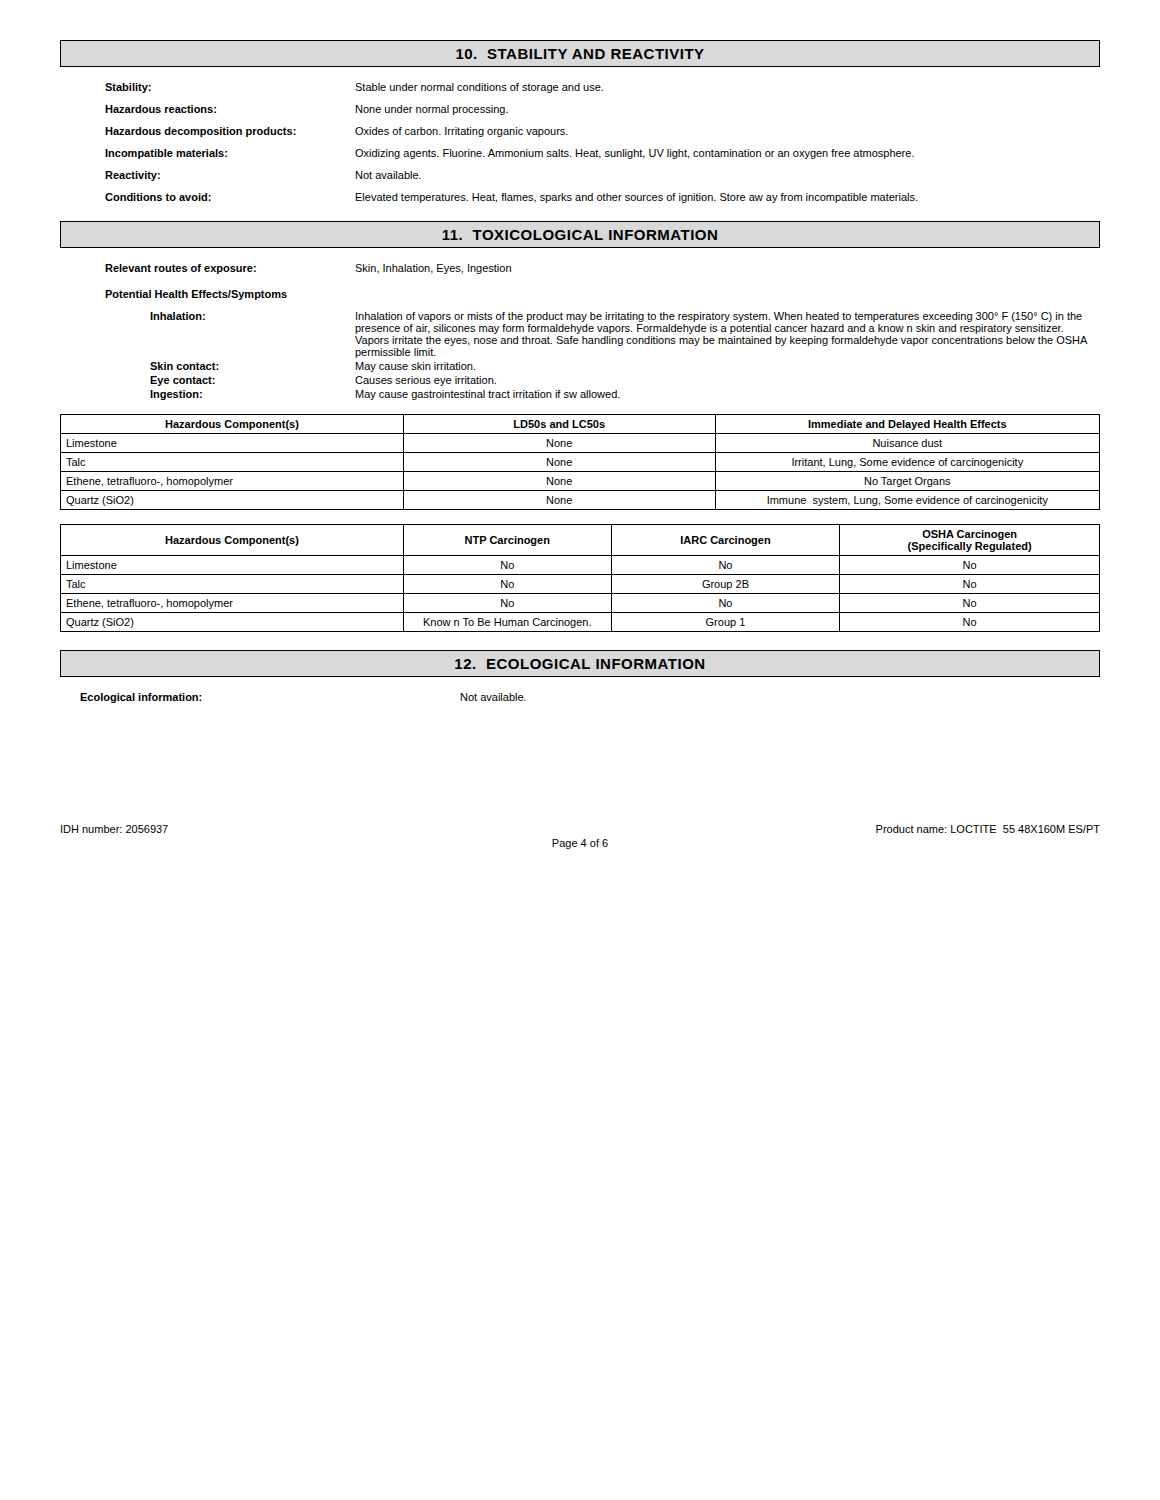10. STABILITY AND REACTIVITY
Stability:
Stable under normal conditions of storage and use.
Hazardous reactions:
None under normal processing.
Hazardous decomposition products:
Oxides of carbon. Irritating organic vapours.
Incompatible materials:
Oxidizing agents. Fluorine. Ammonium salts. Heat, sunlight, UV light, contamination or an oxygen free atmosphere.
Reactivity:
Not available.
Conditions to avoid:
Elevated temperatures. Heat, flames, sparks and other sources of ignition. Store aw ay from incompatible materials.
11. TOXICOLOGICAL INFORMATION
Relevant routes of exposure:
Skin, Inhalation, Eyes, Ingestion
Potential Health Effects/Symptoms
Inhalation:
Inhalation of vapors or mists of the product may be irritating to the respiratory system. When heated to temperatures exceeding 300° F (150° C) in the presence of air, silicones may form formaldehyde vapors. Formaldehyde is a potential cancer hazard and a know n skin and respiratory sensitizer. Vapors irritate the eyes, nose and throat. Safe handling conditions may be maintained by keeping formaldehyde vapor concentrations below the OSHA permissible limit.
Skin contact:
May cause skin irritation.
Eye contact:
Causes serious eye irritation.
Ingestion:
May cause gastrointestinal tract irritation if sw allowed.
| Hazardous Component(s) | LD50s and LC50s | Immediate and Delayed Health Effects |
| --- | --- | --- |
| Limestone | None | Nuisance dust |
| Talc | None | Irritant, Lung, Some evidence of carcinogenicity |
| Ethene, tetrafluoro-, homopolymer | None | No Target Organs |
| Quartz (SiO2) | None | Immune system, Lung, Some evidence of carcinogenicity |
| Hazardous Component(s) | NTP Carcinogen | IARC Carcinogen | OSHA Carcinogen (Specifically Regulated) |
| --- | --- | --- | --- |
| Limestone | No | No | No |
| Talc | No | Group 2B | No |
| Ethene, tetrafluoro-, homopolymer | No | No | No |
| Quartz (SiO2) | Know n To Be Human Carcinogen. | Group 1 | No |
12. ECOLOGICAL INFORMATION
Ecological information:
Not available.
IDH number: 2056937
Product name: LOCTITE 55 48X160M ES/PT
Page 4 of 6